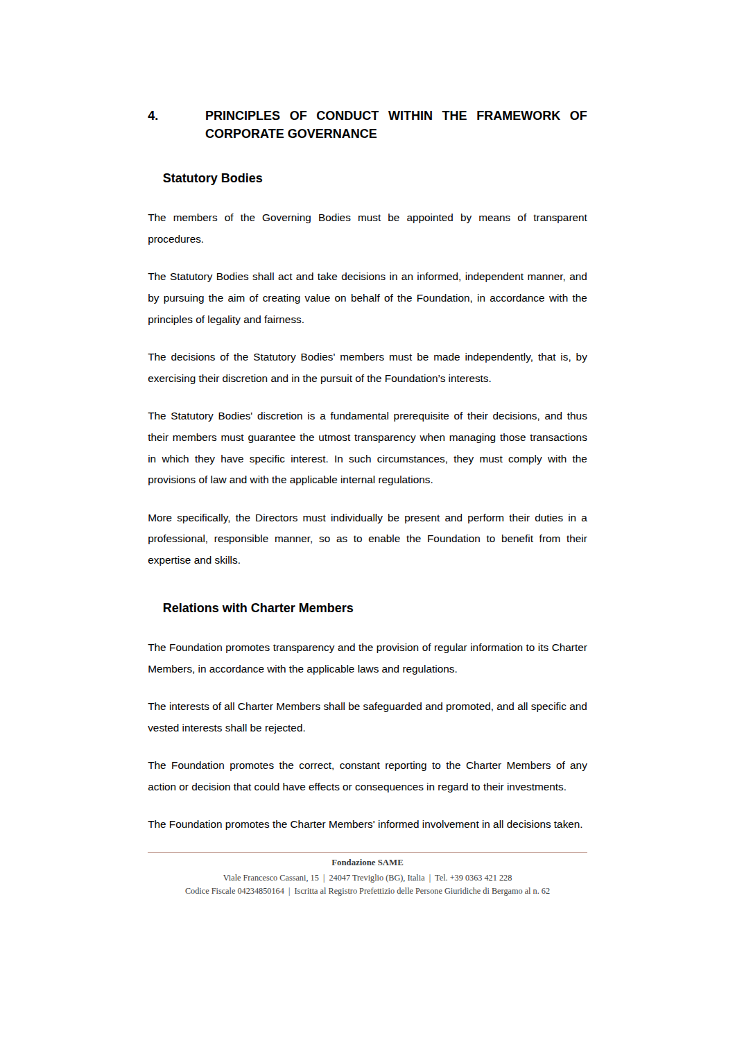4. PRINCIPLES OF CONDUCT WITHIN THE FRAMEWORK OFCORPORATE GOVERNANCE
Statutory Bodies
The members of the Governing Bodies must be appointed by means of transparent procedures.
The Statutory Bodies shall act and take decisions in an informed, independent manner, and by pursuing the aim of creating value on behalf of the Foundation, in accordance with the principles of legality and fairness.
The decisions of the Statutory Bodies' members must be made independently, that is, by exercising their discretion and in the pursuit of the Foundation’s interests.
The Statutory Bodies' discretion is a fundamental prerequisite of their decisions, and thus their members must guarantee the utmost transparency when managing those transactions in which they have specific interest. In such circumstances, they must comply with the provisions of law and with the applicable internal regulations.
More specifically, the Directors must individually be present and perform their duties in a professional, responsible manner, so as to enable the Foundation to benefit from their expertise and skills.
Relations with Charter Members
The Foundation promotes transparency and the provision of regular information to its Charter Members, in accordance with the applicable laws and regulations.
The interests of all Charter Members shall be safeguarded and promoted, and all specific and vested interests shall be rejected.
The Foundation promotes the correct, constant reporting to the Charter Members of any action or decision that could have effects or consequences in regard to their investments.
The Foundation promotes the Charter Members' informed involvement in all decisions taken.
Fondazione SAME Viale Francesco Cassani, 15 | 24047 Treviglio (BG), Italia | Tel. +39 0363 421 228
Codice Fiscale 04234850164 | Iscritta al Registro Prefettizio delle Persone Giuridiche di Bergamo al n. 62